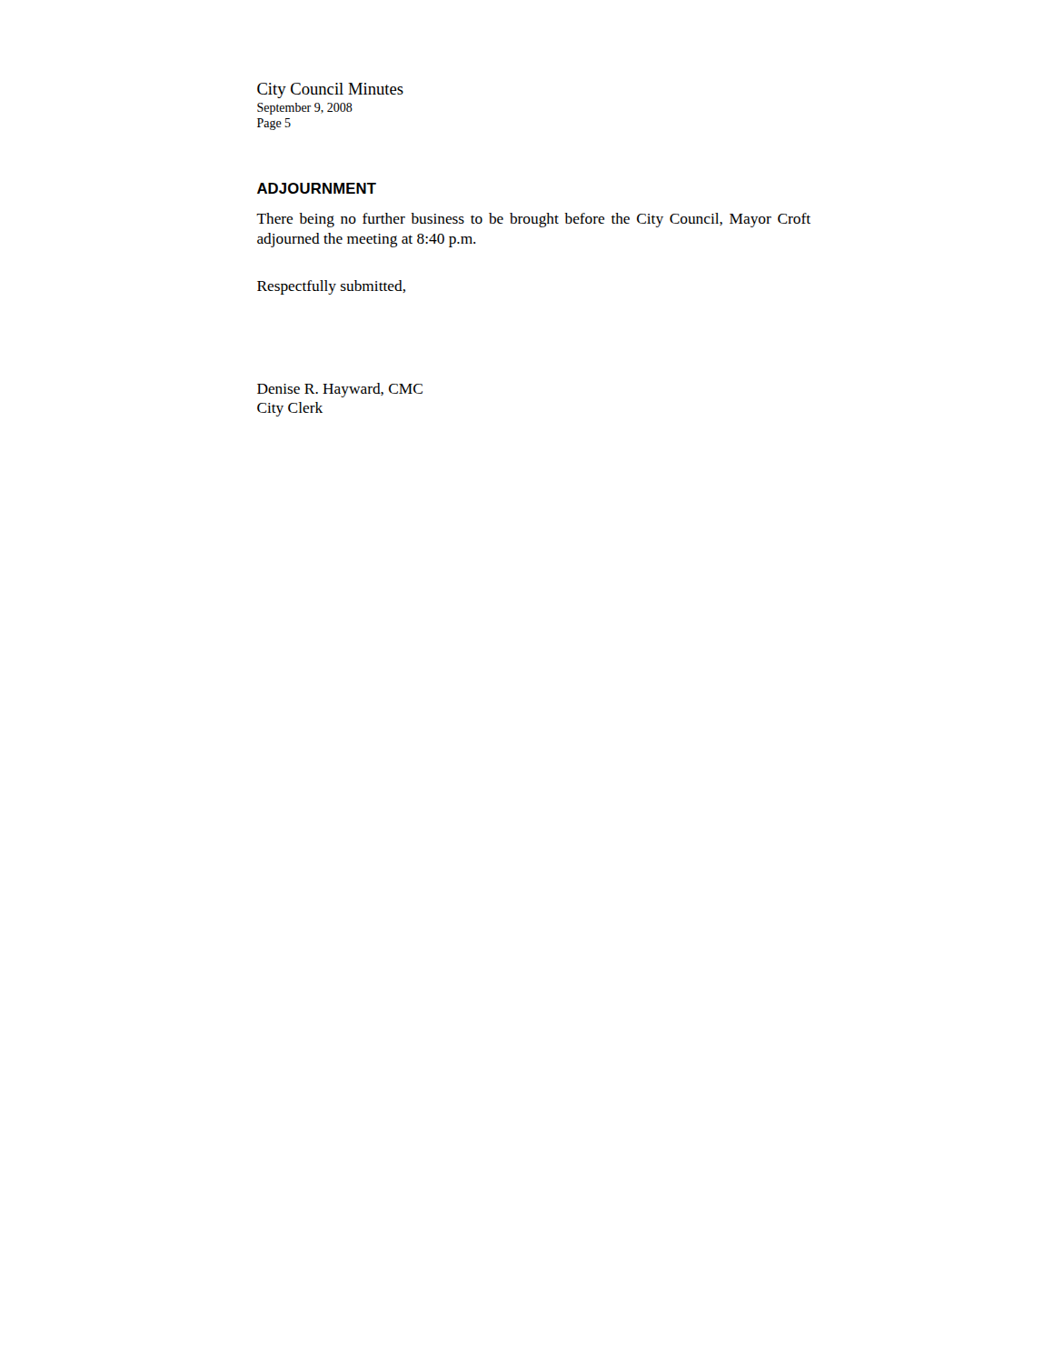City Council Minutes
September 9, 2008
Page 5
ADJOURNMENT
There being no further business to be brought before the City Council, Mayor Croft adjourned the meeting at 8:40 p.m.
Respectfully submitted,
Denise R. Hayward, CMC
City Clerk